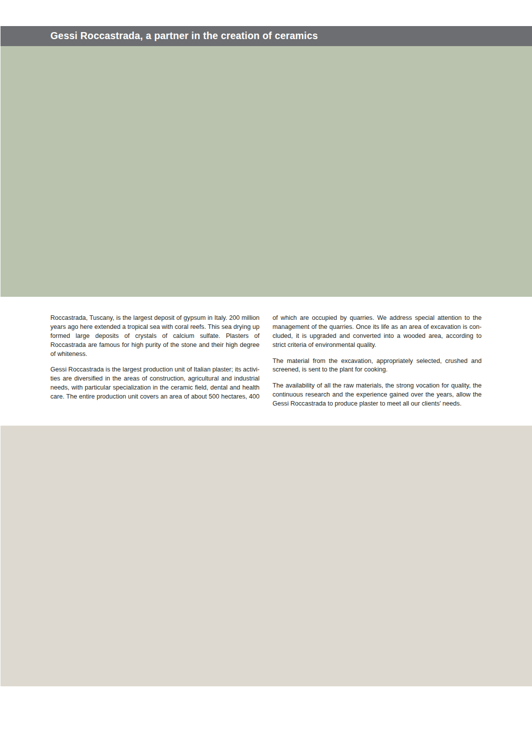Gessi Roccastrada, a partner in the creation of ceramics
Roccastrada, Tuscany, is the largest deposit of gypsum in Italy. 200 million years ago here extended a tropical sea with coral reefs. This sea drying up formed large deposits of crystals of calcium sulfate. Plasters of Roccastrada are famous for high purity of the stone and their high degree of whiteness.
Gessi Roccastrada is the largest production unit of Italian plaster; its activities are diversified in the areas of construction, agricultural and industrial needs, with particular specialization in the ceramic field, dental and health care. The entire production unit covers an area of about 500 hectares, 400 of which are occupied by quarries. We address special attention to the management of the quarries. Once its life as an area of excavation is concluded, it is upgraded and converted into a wooded area, according to strict criteria of environmental quality.
The material from the excavation, appropriately selected, crushed and screened, is sent to the plant for cooking.
The availability of all the raw materials, the strong vocation for quality, the continuous research and the experience gained over the years, allow the Gessi Roccastrada to produce plaster to meet all our clients' needs.